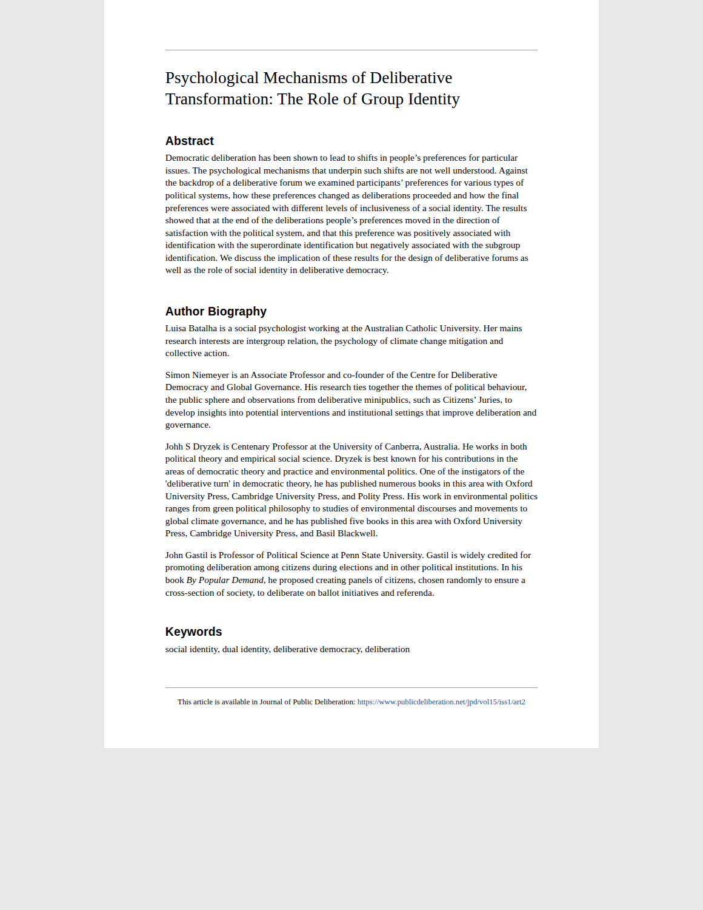Psychological Mechanisms of Deliberative Transformation: The Role of Group Identity
Abstract
Democratic deliberation has been shown to lead to shifts in people’s preferences for particular issues. The psychological mechanisms that underpin such shifts are not well understood. Against the backdrop of a deliberative forum we examined participants’ preferences for various types of political systems, how these preferences changed as deliberations proceeded and how the final preferences were associated with different levels of inclusiveness of a social identity. The results showed that at the end of the deliberations people’s preferences moved in the direction of satisfaction with the political system, and that this preference was positively associated with identification with the superordinate identification but negatively associated with the subgroup identification. We discuss the implication of these results for the design of deliberative forums as well as the role of social identity in deliberative democracy.
Author Biography
Luisa Batalha is a social psychologist working at the Australian Catholic University. Her mains research interests are intergroup relation, the psychology of climate change mitigation and collective action.
Simon Niemeyer is an Associate Professor and co-founder of the Centre for Deliberative Democracy and Global Governance. His research ties together the themes of political behaviour, the public sphere and observations from deliberative minipublics, such as Citizens’ Juries, to develop insights into potential interventions and institutional settings that improve deliberation and governance.
Johh S Dryzek is Centenary Professor at the University of Canberra, Australia. He works in both political theory and empirical social science. Dryzek is best known for his contributions in the areas of democratic theory and practice and environmental politics. One of the instigators of the 'deliberative turn' in democratic theory, he has published numerous books in this area with Oxford University Press, Cambridge University Press, and Polity Press. His work in environmental politics ranges from green political philosophy to studies of environmental discourses and movements to global climate governance, and he has published five books in this area with Oxford University Press, Cambridge University Press, and Basil Blackwell.
John Gastil is Professor of Political Science at Penn State University. Gastil is widely credited for promoting deliberation among citizens during elections and in other political institutions. In his book By Popular Demand, he proposed creating panels of citizens, chosen randomly to ensure a cross-section of society, to deliberate on ballot initiatives and referenda.
Keywords
social identity, dual identity, deliberative democracy, deliberation
This article is available in Journal of Public Deliberation: https://www.publicdeliberation.net/jpd/vol15/iss1/art2